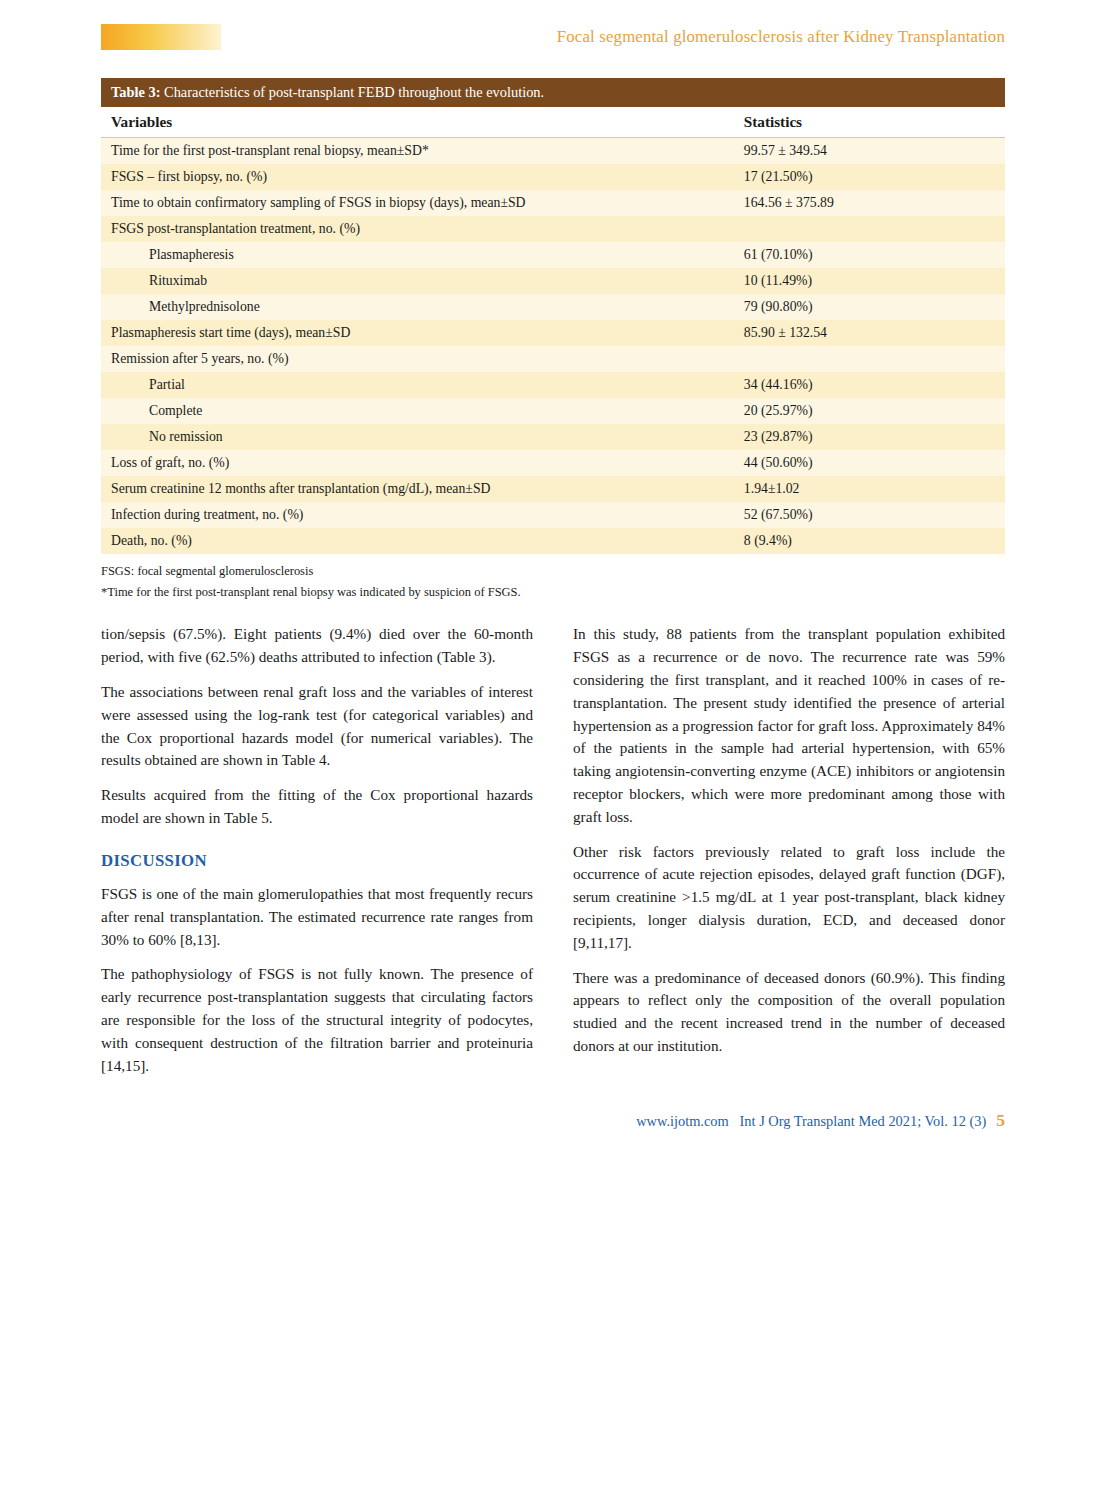Focal segmental glomerulosclerosis after Kidney Transplantation
Table 3: Characteristics of post-transplant FEBD throughout the evolution.
| Variables | Statistics |
| --- | --- |
| Time for the first post-transplant renal biopsy, mean±SD* | 99.57 ± 349.54 |
| FSGS – first biopsy, no. (%) | 17 (21.50%) |
| Time to obtain confirmatory sampling of FSGS in biopsy (days), mean±SD | 164.56 ± 375.89 |
| FSGS post-transplantation treatment, no. (%) | |
| Plasmapheresis | 61 (70.10%) |
| Rituximab | 10 (11.49%) |
| Methylprednisolone | 79 (90.80%) |
| Plasmapheresis start time (days), mean±SD | 85.90 ± 132.54 |
| Remission after 5 years, no. (%) | |
| Partial | 34 (44.16%) |
| Complete | 20 (25.97%) |
| No remission | 23 (29.87%) |
| Loss of graft, no. (%) | 44 (50.60%) |
| Serum creatinine 12 months after transplantation (mg/dL), mean±SD | 1.94±1.02 |
| Infection during treatment, no. (%) | 52 (67.50%) |
| Death, no. (%) | 8 (9.4%) |
FSGS: focal segmental glomerulosclerosis
*Time for the first post-transplant renal biopsy was indicated by suspicion of FSGS.
tion/sepsis (67.5%). Eight patients (9.4%) died over the 60-month period, with five (62.5%) deaths attributed to infection (Table 3).
The associations between renal graft loss and the variables of interest were assessed using the log-rank test (for categorical variables) and the Cox proportional hazards model (for numerical variables). The results obtained are shown in Table 4.
Results acquired from the fitting of the Cox proportional hazards model are shown in Table 5.
DISCUSSION
FSGS is one of the main glomerulopathies that most frequently recurs after renal transplantation. The estimated recurrence rate ranges from 30% to 60% [8,13].
The pathophysiology of FSGS is not fully known. The presence of early recurrence post-transplantation suggests that circulating factors are responsible for the loss of the structural integrity of podocytes, with consequent destruction of the filtration barrier and proteinuria [14,15].
In this study, 88 patients from the transplant population exhibited FSGS as a recurrence or de novo. The recurrence rate was 59% considering the first transplant, and it reached 100% in cases of re-transplantation. The present study identified the presence of arterial hypertension as a progression factor for graft loss. Approximately 84% of the patients in the sample had arterial hypertension, with 65% taking angiotensin-converting enzyme (ACE) inhibitors or angiotensin receptor blockers, which were more predominant among those with graft loss.
Other risk factors previously related to graft loss include the occurrence of acute rejection episodes, delayed graft function (DGF), serum creatinine >1.5 mg/dL at 1 year post-transplant, black kidney recipients, longer dialysis duration, ECD, and deceased donor [9,11,17].
There was a predominance of deceased donors (60.9%). This finding appears to reflect only the composition of the overall population studied and the recent increased trend in the number of deceased donors at our institution.
www.ijotm.com Int J Org Transplant Med 2021; Vol. 12 (3)5